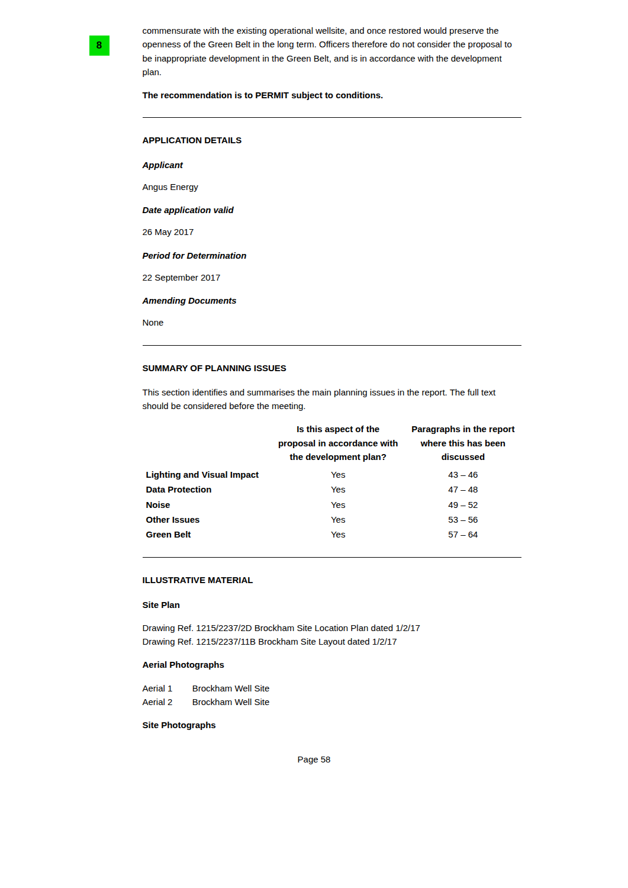8
commensurate with the existing operational wellsite, and once restored would preserve the openness of the Green Belt in the long term. Officers therefore do not consider the proposal to be inappropriate development in the Green Belt, and is in accordance with the development plan.
The recommendation is to PERMIT subject to conditions.
APPLICATION DETAILS
Applicant
Angus Energy
Date application valid
26 May 2017
Period for Determination
22 September 2017
Amending Documents
None
SUMMARY OF PLANNING ISSUES
This section identifies and summarises the main planning issues in the report. The full text should be considered before the meeting.
| | Is this aspect of the proposal in accordance with the development plan? | Paragraphs in the report where this has been discussed |
| --- | --- | --- |
| Lighting and Visual Impact | Yes | 43 – 46 |
| Data Protection | Yes | 47 – 48 |
| Noise | Yes | 49 – 52 |
| Other Issues | Yes | 53 – 56 |
| Green Belt | Yes | 57 – 64 |
ILLUSTRATIVE MATERIAL
Site Plan
Drawing Ref. 1215/2237/2D Brockham Site Location Plan dated 1/2/17
Drawing Ref. 1215/2237/11B Brockham Site Layout dated 1/2/17
Aerial Photographs
Aerial 1 Brockham Well Site
Aerial 2 Brockham Well Site
Site Photographs
Page 58